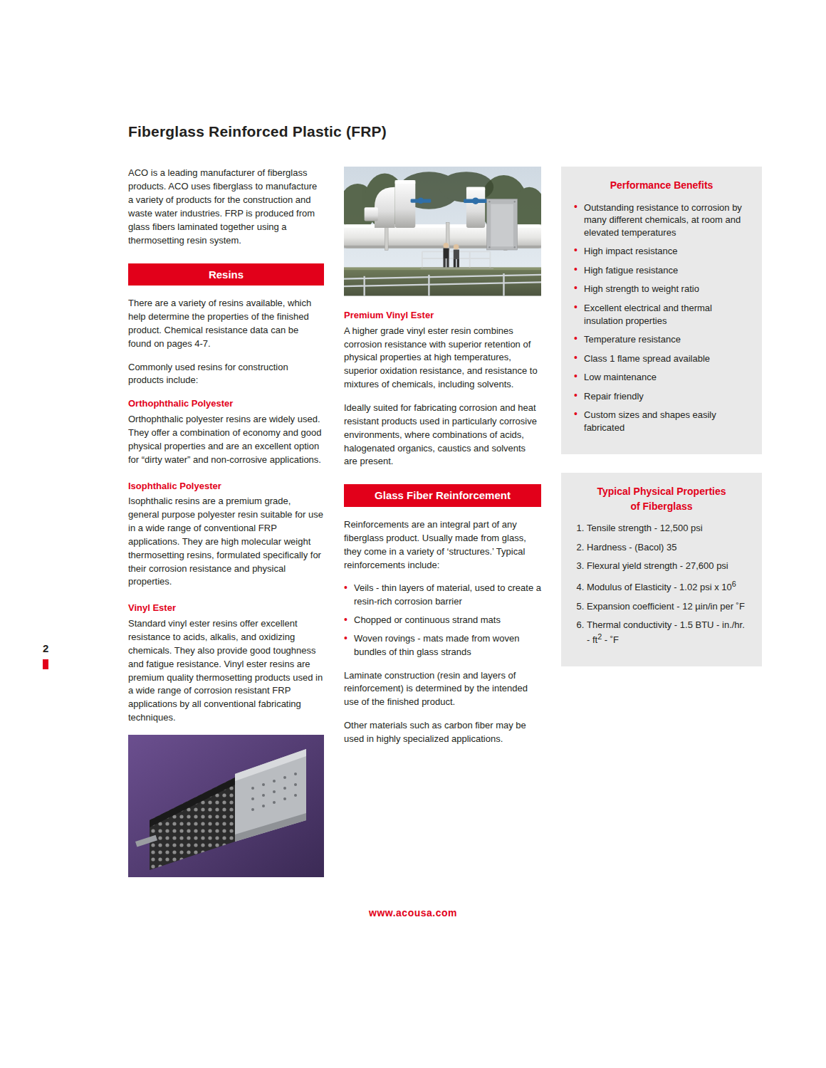Fiberglass Reinforced Plastic (FRP)
2
ACO is a leading manufacturer of fiberglass products. ACO uses fiberglass to manufacture a variety of products for the construction and waste water industries. FRP is produced from glass fibers laminated together using a thermosetting resin system.
Resins
There are a variety of resins available, which help determine the properties of the finished product. Chemical resistance data can be found on pages 4-7.
Commonly used resins for construction products include:
Orthophthalic Polyester
Orthophthalic polyester resins are widely used. They offer a combination of economy and good physical properties and are an excellent option for “dirty water” and non-corrosive applications.
Isophthalic Polyester
Isophthalic resins are a premium grade, general purpose polyester resin suitable for use in a wide range of conventional FRP applications. They are high molecular weight thermosetting resins, formulated specifically for their corrosion resistance and physical properties.
Vinyl Ester
Standard vinyl ester resins offer excellent resistance to acids, alkalis, and oxidizing chemicals. They also provide good toughness and fatigue resistance. Vinyl ester resins are premium quality thermosetting products used in a wide range of corrosion resistant FRP applications by all conventional fabricating techniques.
Premium Vinyl Ester
A higher grade vinyl ester resin combines corrosion resistance with superior retention of physical properties at high temperatures, superior oxidation resistance, and resistance to mixtures of chemicals, including solvents.
Ideally suited for fabricating corrosion and heat resistant products used in particularly corrosive environments, where combinations of acids, halogenated organics, caustics and solvents are present.
Glass Fiber Reinforcement
Reinforcements are an integral part of any fiberglass product. Usually made from glass, they come in a variety of ‘structures.’ Typical reinforcements include:
Veils - thin layers of material, used to create a resin-rich corrosion barrier
Chopped or continuous strand mats
Woven rovings - mats made from woven bundles of thin glass strands
Laminate construction (resin and layers of reinforcement) is determined by the intended use of the finished product.
Other materials such as carbon fiber may be used in highly specialized applications.
Performance Benefits
Outstanding resistance to corrosion by many different chemicals, at room and elevated temperatures
High impact resistance
High fatigue resistance
High strength to weight ratio
Excellent electrical and thermal insulation properties
Temperature resistance
Class 1 flame spread available
Low maintenance
Repair friendly
Custom sizes and shapes easily fabricated
Typical Physical Properties
of Fiberglass
Tensile strength - 12,500 psi
Hardness - (Bacol) 35
Flexural yield strength - 27,600 psi
Modulus of Elasticity - 1.02 psi x 106
Expansion coefficient - 12 µin/in per ˚F
Thermal conductivity - 1.5 BTU - in./hr. - ft2 - ˚F
www.acousa.com